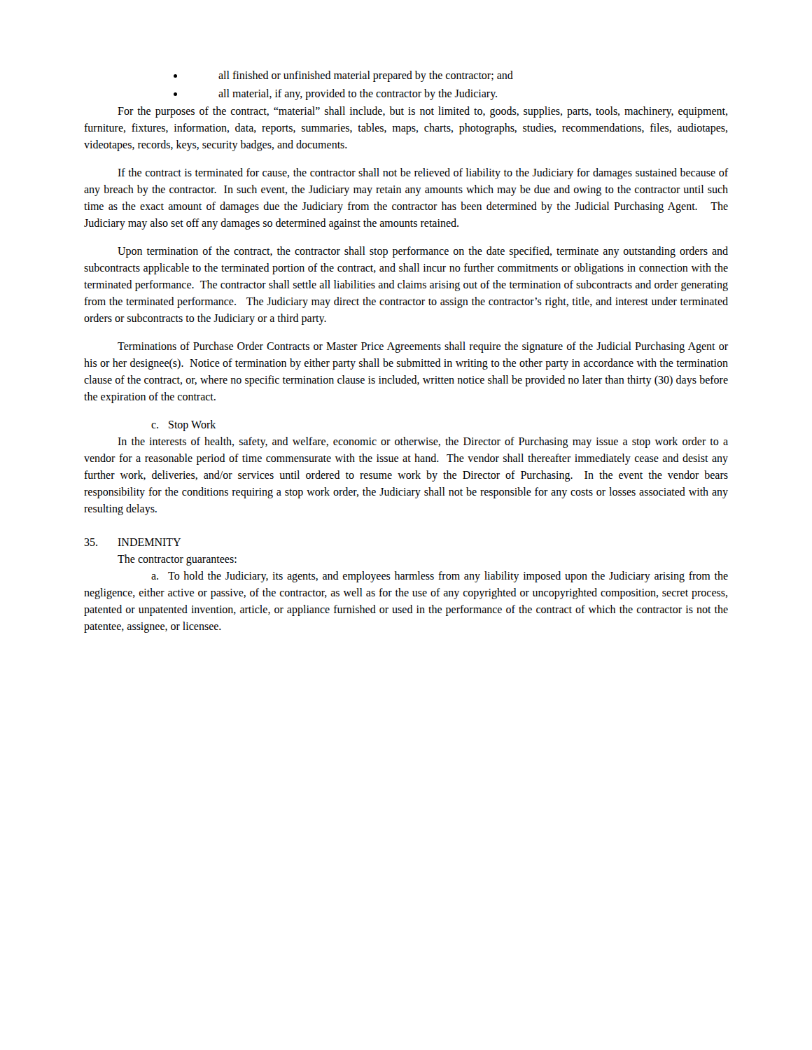all finished or unfinished material prepared by the contractor; and
all material, if any, provided to the contractor by the Judiciary.
For the purposes of the contract, “material” shall include, but is not limited to, goods, supplies, parts, tools, machinery, equipment, furniture, fixtures, information, data, reports, summaries, tables, maps, charts, photographs, studies, recommendations, files, audiotapes, videotapes, records, keys, security badges, and documents.
If the contract is terminated for cause, the contractor shall not be relieved of liability to the Judiciary for damages sustained because of any breach by the contractor. In such event, the Judiciary may retain any amounts which may be due and owing to the contractor until such time as the exact amount of damages due the Judiciary from the contractor has been determined by the Judicial Purchasing Agent. The Judiciary may also set off any damages so determined against the amounts retained.
Upon termination of the contract, the contractor shall stop performance on the date specified, terminate any outstanding orders and subcontracts applicable to the terminated portion of the contract, and shall incur no further commitments or obligations in connection with the terminated performance. The contractor shall settle all liabilities and claims arising out of the termination of subcontracts and order generating from the terminated performance. The Judiciary may direct the contractor to assign the contractor’s right, title, and interest under terminated orders or subcontracts to the Judiciary or a third party.
Terminations of Purchase Order Contracts or Master Price Agreements shall require the signature of the Judicial Purchasing Agent or his or her designee(s). Notice of termination by either party shall be submitted in writing to the other party in accordance with the termination clause of the contract, or, where no specific termination clause is included, written notice shall be provided no later than thirty (30) days before the expiration of the contract.
c. Stop Work
In the interests of health, safety, and welfare, economic or otherwise, the Director of Purchasing may issue a stop work order to a vendor for a reasonable period of time commensurate with the issue at hand. The vendor shall thereafter immediately cease and desist any further work, deliveries, and/or services until ordered to resume work by the Director of Purchasing. In the event the vendor bears responsibility for the conditions requiring a stop work order, the Judiciary shall not be responsible for any costs or losses associated with any resulting delays.
35. INDEMNITY
The contractor guarantees:
a. To hold the Judiciary, its agents, and employees harmless from any liability imposed upon the Judiciary arising from the negligence, either active or passive, of the contractor, as well as for the use of any copyrighted or uncopyrighted composition, secret process, patented or unpatented invention, article, or appliance furnished or used in the performance of the contract of which the contractor is not the patentee, assignee, or licensee.